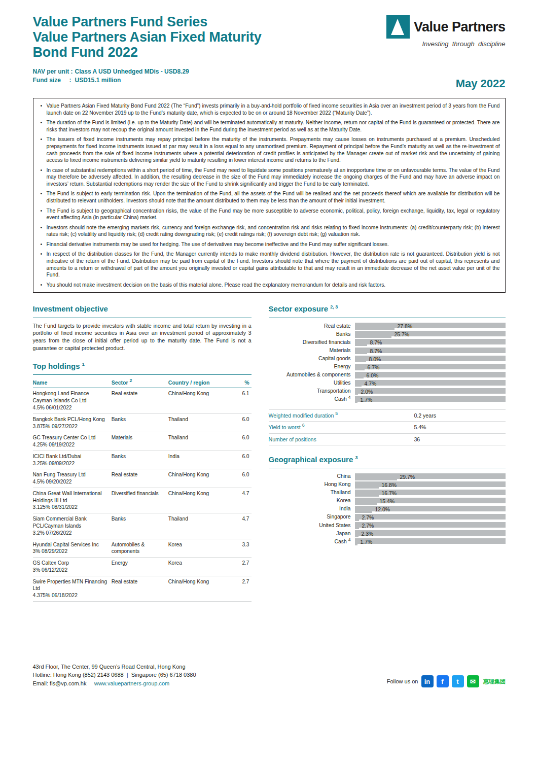Value Partners Fund Series
Value Partners Asian Fixed Maturity
Bond Fund 2022
Value Partners
Investing through discipline
| NAV per unit : | Class A USD Unhedged MDis - USD8.29 |
| Fund size : | USD15.1 million |
May 2022
Value Partners Asian Fixed Maturity Bond Fund 2022 (The “Fund”) invests primarily in a buy-and-hold portfolio of fixed income securities in Asia over an investment period of 3 years from the Fund launch date on 22 November 2019 up to the Fund’s maturity date, which is expected to be on or around 18 November 2022 (“Maturity Date”).
The duration of the Fund is limited (i.e. up to the Maturity Date) and will be terminated automatically at maturity. Neither income, return nor capital of the Fund is guaranteed or protected. There are risks that investors may not recoup the original amount invested in the Fund during the investment period as well as at the Maturity Date.
The issuers of fixed income instruments may repay principal before the maturity of the instruments. Prepayments may cause losses on instruments purchased at a premium. Unscheduled prepayments for fixed income instruments issued at par may result in a loss equal to any unamortised premium. Repayment of principal before the Fund’s maturity as well as the re-investment of cash proceeds from the sale of fixed income instruments where a potential deterioration of credit profiles is anticipated by the Manager create out of market risk and the uncertainty of gaining access to fixed income instruments delivering similar yield to maturity resulting in lower interest income and returns to the Fund.
In case of substantial redemptions within a short period of time, the Fund may need to liquidate some positions prematurely at an inopportune time or on unfavourable terms. The value of the Fund may therefore be adversely affected. In addition, the resulting decrease in the size of the Fund may immediately increase the ongoing charges of the Fund and may have an adverse impact on investors’ return. Substantial redemptions may render the size of the Fund to shrink significantly and trigger the Fund to be early terminated.
The Fund is subject to early termination risk. Upon the termination of the Fund, all the assets of the Fund will be realised and the net proceeds thereof which are available for distribution will be distributed to relevant unitholders. Investors should note that the amount distributed to them may be less than the amount of their initial investment.
The Fund is subject to geographical concentration risks, the value of the Fund may be more susceptible to adverse economic, political, policy, foreign exchange, liquidity, tax, legal or regulatory event affecting Asia (in particular China) market.
Investors should note the emerging markets risk, currency and foreign exchange risk, and concentration risk and risks relating to fixed income instruments: (a) credit/counterparty risk; (b) interest rates risk; (c) volatility and liquidity risk; (d) credit rating downgrading risk; (e) credit ratings risk; (f) sovereign debt risk; (g) valuation risk.
Financial derivative instruments may be used for hedging. The use of derivatives may become ineffective and the Fund may suffer significant losses.
In respect of the distribution classes for the Fund, the Manager currently intends to make monthly dividend distribution. However, the distribution rate is not guaranteed. Distribution yield is not indicative of the return of the Fund. Distribution may be paid from capital of the Fund. Investors should note that where the payment of distributions are paid out of capital, this represents and amounts to a return or withdrawal of part of the amount you originally invested or capital gains attributable to that and may result in an immediate decrease of the net asset value per unit of the Fund.
You should not make investment decision on the basis of this material alone. Please read the explanatory memorandum for details and risk factors.
Investment objective
The Fund targets to provide investors with stable income and total return by investing in a portfolio of fixed income securities in Asia over an investment period of approximately 3 years from the close of initial offer period up to the maturity date. The Fund is not a guarantee or capital protected product.
Top holdings 1
| Name | Sector 2 | Country / region | % |
| --- | --- | --- | --- |
| Hongkong Land Finance Cayman Islands Co Ltd 4.5% 06/01/2022 | Real estate | China/Hong Kong | 6.1 |
| Bangkok Bank PCL/Hong Kong 3.875% 09/27/2022 | Banks | Thailand | 6.0 |
| GC Treasury Center Co Ltd 4.25% 09/19/2022 | Materials | Thailand | 6.0 |
| ICICI Bank Ltd/Dubai 3.25% 09/09/2022 | Banks | India | 6.0 |
| Nan Fung Treasury Ltd 4.5% 09/20/2022 | Real estate | China/Hong Kong | 6.0 |
| China Great Wall International Holdings III Ltd 3.125% 08/31/2022 | Diversified financials | China/Hong Kong | 4.7 |
| Siam Commercial Bank PCL/Cayman Islands 3.2% 07/26/2022 | Banks | Thailand | 4.7 |
| Hyundai Capital Services Inc 3% 08/29/2022 | Automobiles & components | Korea | 3.3 |
| GS Caltex Corp 3% 06/12/2022 | Energy | Korea | 2.7 |
| Swire Properties MTN Financing Ltd 4.375% 06/18/2022 | Real estate | China/Hong Kong | 2.7 |
Sector exposure 2, 3
| Real estate | 27.8% |
| Banks | 25.7% |
| Diversified financials | 8.7% |
| Materials | 8.7% |
| Capital goods | 8.0% |
| Energy | 6.7% |
| Automobiles & components | 6.0% |
| Utilities | 4.7% |
| Transportation | 2.0% |
| Cash 4 | 1.7% |
| Weighted modified duration 5 | 0.2 years |
| Yield to worst 6 | 5.4% |
| Number of positions | 36 |
Geographical exposure 3
| China | 29.7% |
| Hong Kong | 16.8% |
| Thailand | 16.7% |
| Korea | 15.4% |
| India | 12.0% |
| Singapore | 2.7% |
| United States | 2.7% |
| Japan | 2.3% |
| Cash 4 | 1.7% |
43rd Floor, The Center, 99 Queen’s Road Central, Hong Kong
Hotline: Hong Kong (852) 2143 0688 | Singapore (65) 6718 0380
Email: fis@vp.com.hk www.valuepartners-group.com
Follow us on in f t ✉ 惠理集团